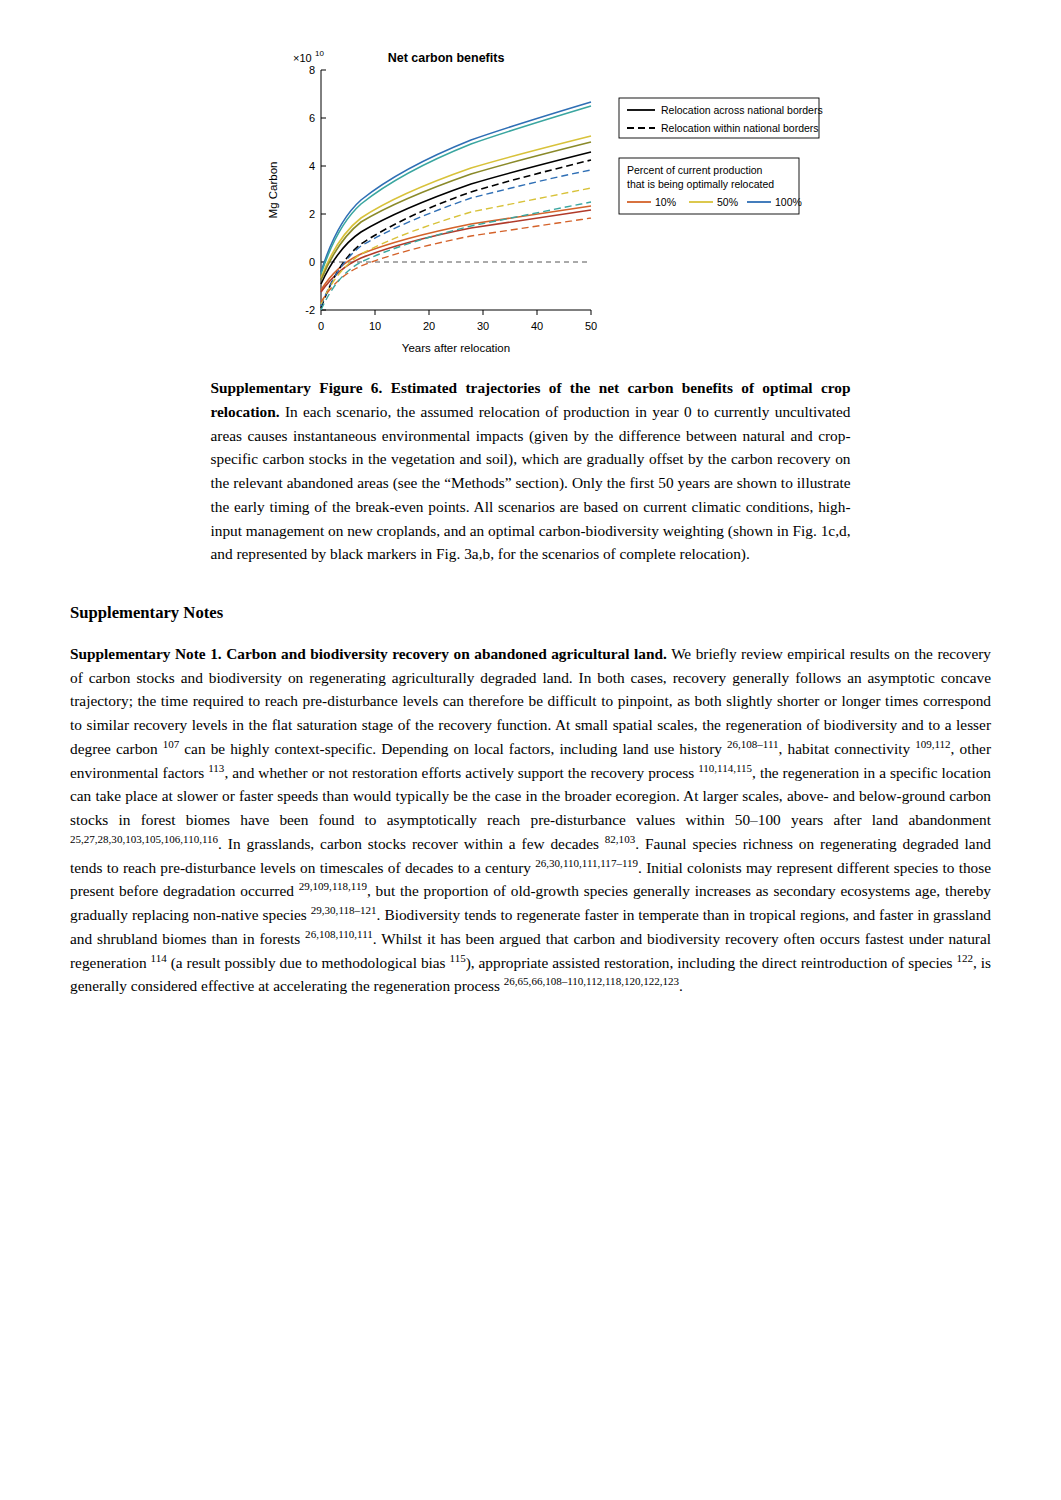Net carbon benefits ×10 10 8 6 4 2 0 -2 0 10 20 30 40 50 Years after relocation Mg Carbon Relocation across national borders Relocation within national borders Percent of current production that is being optimally relocated 10% 50% 100%
Supplementary Figure 6. Estimated trajectories of the net carbon benefits of optimal crop relocation. In each scenario, the assumed relocation of production in year 0 to currently uncultivated areas causes instantaneous environmental impacts (given by the difference between natural and crop-specific carbon stocks in the vegetation and soil), which are gradually offset by the carbon recovery on the relevant abandoned areas (see the “Methods” section). Only the first 50 years are shown to illustrate the early timing of the break-even points. All scenarios are based on current climatic conditions, high-input management on new croplands, and an optimal carbon-biodiversity weighting (shown in Fig. 1c,d, and represented by black markers in Fig. 3a,b, for the scenarios of complete relocation).
Supplementary Notes
Supplementary Note 1. Carbon and biodiversity recovery on abandoned agricultural land. We briefly review empirical results on the recovery of carbon stocks and biodiversity on regenerating agriculturally degraded land. In both cases, recovery generally follows an asymptotic concave trajectory; the time required to reach pre-disturbance levels can therefore be difficult to pinpoint, as both slightly shorter or longer times correspond to similar recovery levels in the flat saturation stage of the recovery function. At small spatial scales, the regeneration of biodiversity and to a lesser degree carbon 107 can be highly context-specific. Depending on local factors, including land use history 26,108–111, habitat connectivity 109,112, other environmental factors 113, and whether or not restoration efforts actively support the recovery process 110,114,115, the regeneration in a specific location can take place at slower or faster speeds than would typically be the case in the broader ecoregion. At larger scales, above- and below-ground carbon stocks in forest biomes have been found to asymptotically reach pre-disturbance values within 50–100 years after land abandonment 25,27,28,30,103,105,106,110,116. In grasslands, carbon stocks recover within a few decades 82,103. Faunal species richness on regenerating degraded land tends to reach pre-disturbance levels on timescales of decades to a century 26,30,110,111,117–119. Initial colonists may represent different species to those present before degradation occurred 29,109,118,119, but the proportion of old-growth species generally increases as secondary ecosystems age, thereby gradually replacing non-native species 29,30,118–121. Biodiversity tends to regenerate faster in temperate than in tropical regions, and faster in grassland and shrubland biomes than in forests 26,108,110,111. Whilst it has been argued that carbon and biodiversity recovery often occurs fastest under natural regeneration 114 (a result possibly due to methodological bias 115), appropriate assisted restoration, including the direct reintroduction of species 122, is generally considered effective at accelerating the regeneration process 26,65,66,108–110,112,118,120,122,123.